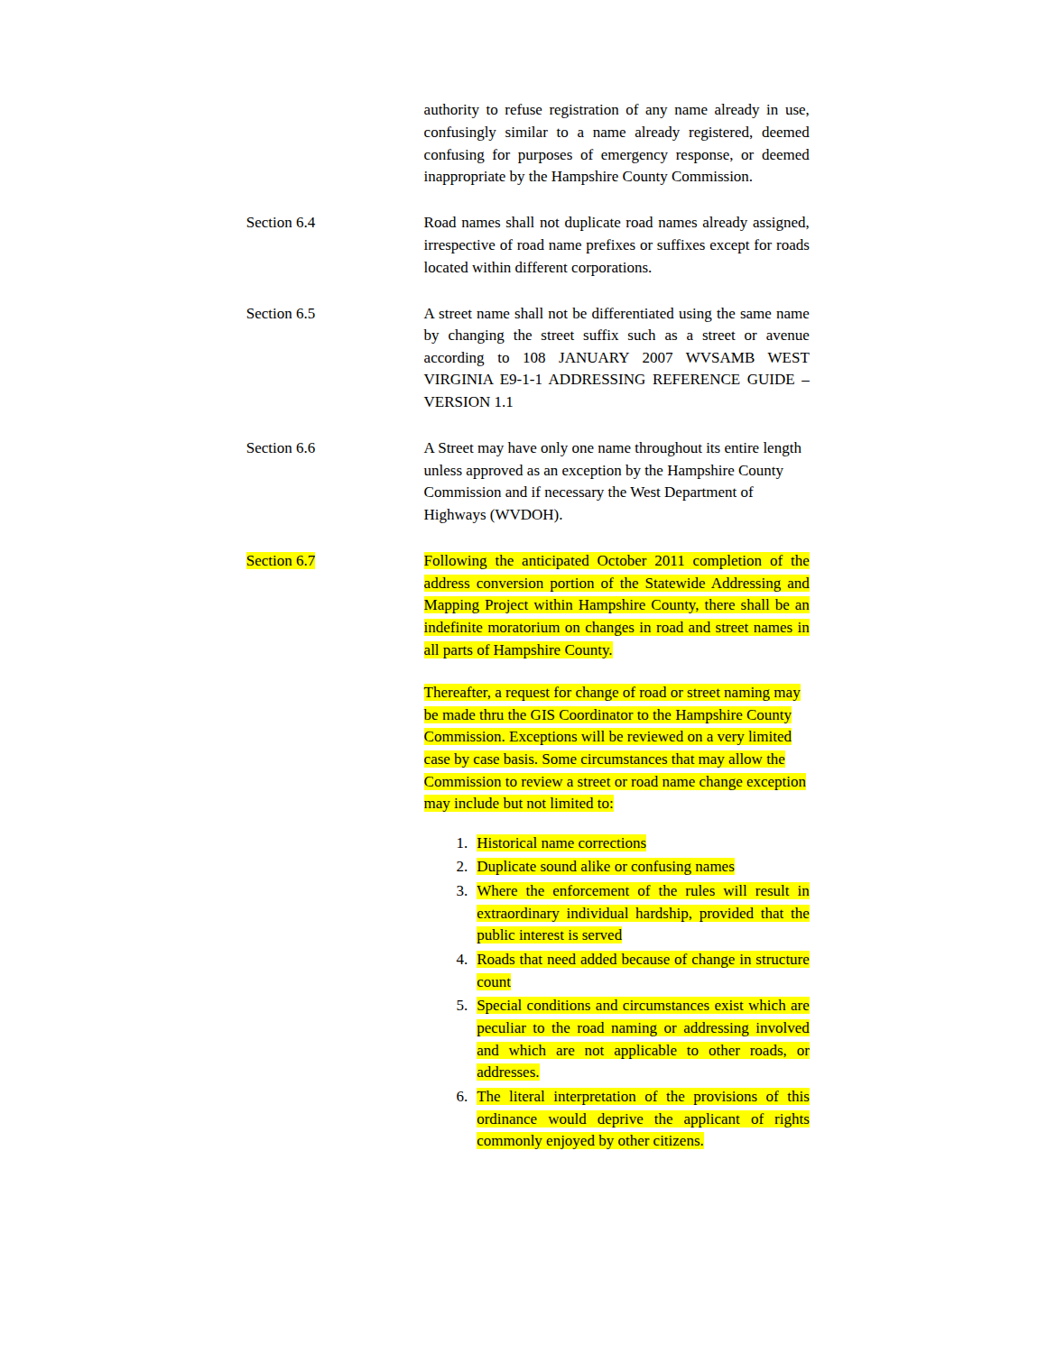authority to refuse registration of any name already in use, confusingly similar to a name already registered, deemed confusing for purposes of emergency response, or deemed inappropriate by the Hampshire County Commission.
Section 6.4
Road names shall not duplicate road names already assigned, irrespective of road name prefixes or suffixes except for roads located within different corporations.
Section 6.5
A street name shall not be differentiated using the same name by changing the street suffix such as a street or avenue according to 108 JANUARY 2007 WVSAMB WEST VIRGINIA E9-1-1 ADDRESSING REFERENCE GUIDE – VERSION 1.1
Section 6.6
A Street may have only one name throughout its entire length unless approved as an exception by the Hampshire County Commission and if necessary the West Department of Highways (WVDOH).
Section 6.7
Following the anticipated October 2011 completion of the address conversion portion of the Statewide Addressing and Mapping Project within Hampshire County, there shall be an indefinite moratorium on changes in road and street names in all parts of Hampshire County.
Thereafter, a request for change of road or street naming may be made thru the GIS Coordinator to the Hampshire County Commission. Exceptions will be reviewed on a very limited case by case basis. Some circumstances that may allow the Commission to review a street or road name change exception may include but not limited to:
Historical name corrections
Duplicate sound alike or confusing names
Where the enforcement of the rules will result in extraordinary individual hardship, provided that the public interest is served
Roads that need added because of change in structure count
Special conditions and circumstances exist which are peculiar to the road naming or addressing involved and which are not applicable to other roads, or addresses.
The literal interpretation of the provisions of this ordinance would deprive the applicant of rights commonly enjoyed by other citizens.